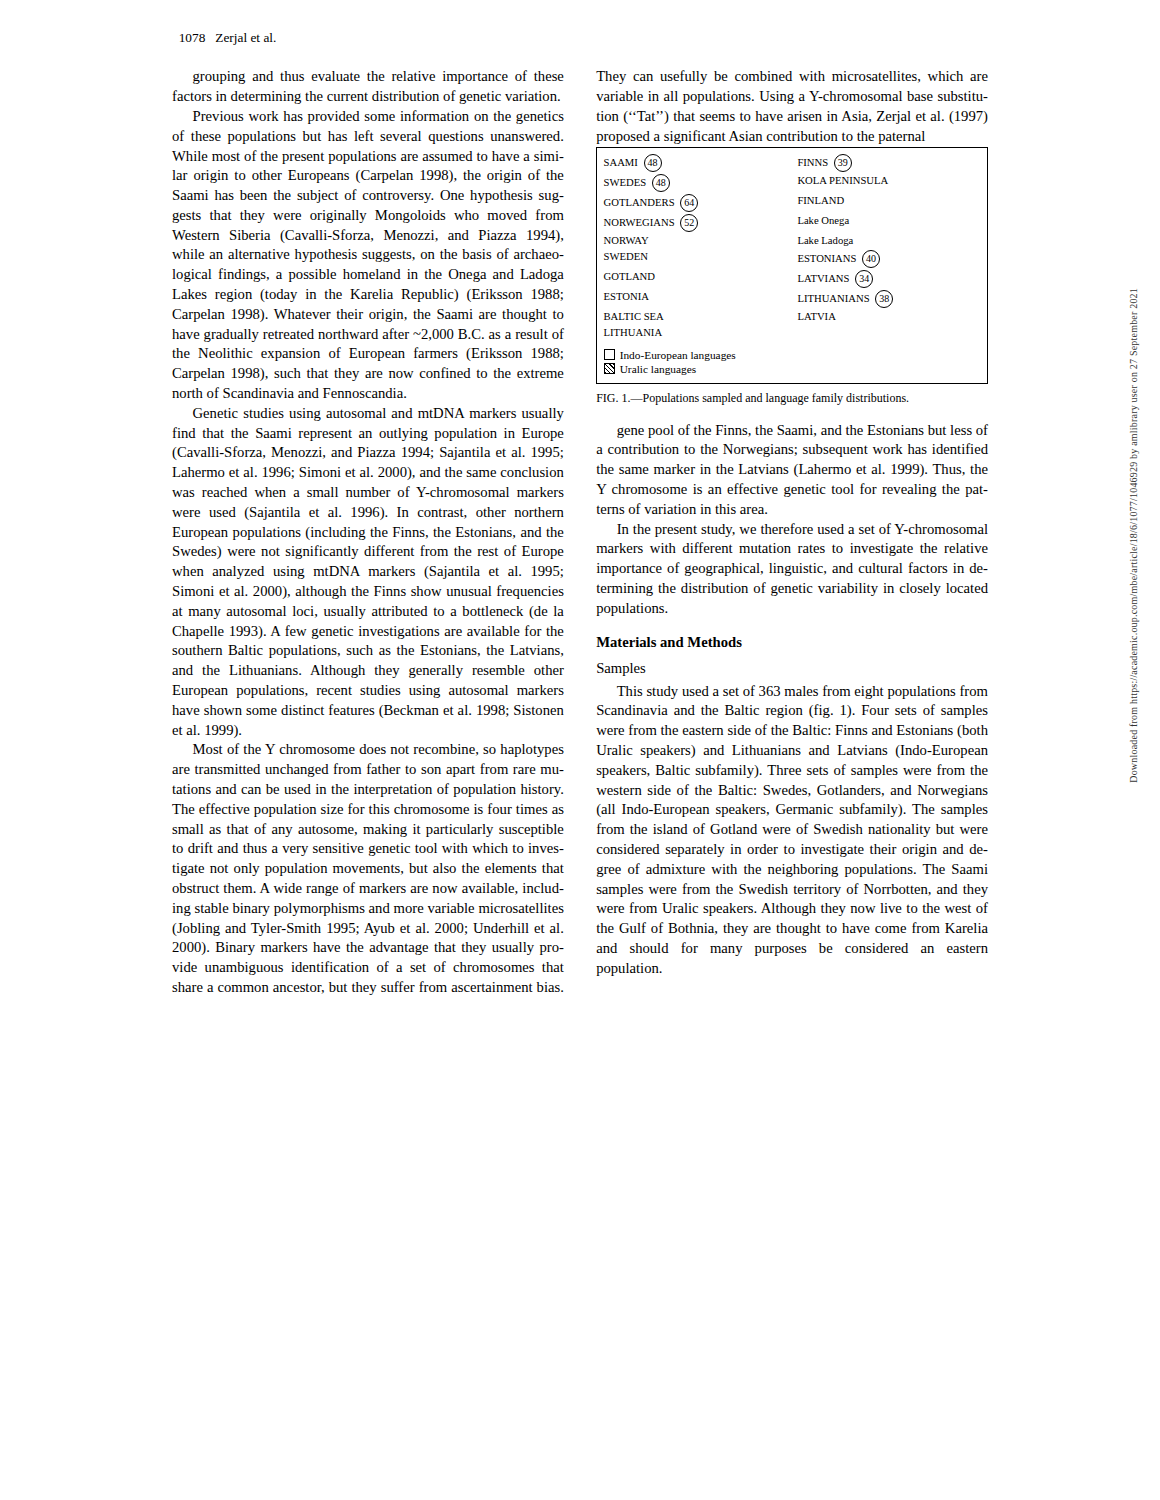Downloaded from https://academic.oup.com/mbe/article/18/6/1077/1046929 by amlibrary user on 27 September 2021
1078 Zerjal et al.
grouping and thus evaluate the relative importance of these factors in determining the current distribution of genetic variation.
Previous work has provided some information on the genetics of these populations but has left several questions unanswered. While most of the present populations are assumed to have a similar origin to other Europeans (Carpelan 1998), the origin of the Saami has been the subject of controversy. One hypothesis suggests that they were originally Mongoloids who moved from Western Siberia (Cavalli-Sforza, Menozzi, and Piazza 1994), while an alternative hypothesis suggests, on the basis of archaeological findings, a possible homeland in the Onega and Ladoga Lakes region (today in the Karelia Republic) (Eriksson 1988; Carpelan 1998). Whatever their origin, the Saami are thought to have gradually retreated northward after ~2,000 B.C. as a result of the Neolithic expansion of European farmers (Eriksson 1988; Carpelan 1998), such that they are now confined to the extreme north of Scandinavia and Fennoscandia.
Genetic studies using autosomal and mtDNA markers usually find that the Saami represent an outlying population in Europe (Cavalli-Sforza, Menozzi, and Piazza 1994; Sajantila et al. 1995; Lahermo et al. 1996; Simoni et al. 2000), and the same conclusion was reached when a small number of Y-chromosomal markers were used (Sajantila et al. 1996). In contrast, other northern European populations (including the Finns, the Estonians, and the Swedes) were not significantly different from the rest of Europe when analyzed using mtDNA markers (Sajantila et al. 1995; Simoni et al. 2000), although the Finns show unusual frequencies at many autosomal loci, usually attributed to a bottleneck (de la Chapelle 1993). A few genetic investigations are available for the southern Baltic populations, such as the Estonians, the Latvians, and the Lithuanians. Although they generally resemble other European populations, recent studies using autosomal markers have shown some distinct features (Beckman et al. 1998; Sistonen et al. 1999).
Most of the Y chromosome does not recombine, so haplotypes are transmitted unchanged from father to son apart from rare mutations and can be used in the interpretation of population history. The effective population size for this chromosome is four times as small as that of any autosome, making it particularly susceptible to drift and thus a very sensitive genetic tool with which to investigate not only population movements, but also the elements that obstruct them. A wide range of markers are now available, including stable binary polymorphisms and more variable microsatellites (Jobling and Tyler-Smith 1995; Ayub et al. 2000; Underhill et al. 2000). Binary markers have the advantage that they usually provide unambiguous identification of a set of chromosomes that share a common ancestor, but they suffer from ascertainment bias. They can usefully be combined with microsatellites, which are variable in all populations. Using a Y-chromosomal base substitution (‘‘Tat’’) that seems to have arisen in Asia, Zerjal et al. (1997) proposed a significant Asian contribution to the paternal
SAAMI 48
FINNS 39
SWEDES 48
KOLA PENINSULA
GOTLANDERS 64
FINLAND
NORWEGIANS 52
Lake Onega
NORWAY
Lake Ladoga
SWEDEN
ESTONIANS 40
GOTLAND
LATVIANS 34
ESTONIA
LITHUANIANS 38
BALTIC SEA
LATVIA
LITHUANIA
Indo-European languages
Uralic languages
FIG. 1.—Populations sampled and language family distributions.
gene pool of the Finns, the Saami, and the Estonians but less of a contribution to the Norwegians; subsequent work has identified the same marker in the Latvians (Lahermo et al. 1999). Thus, the Y chromosome is an effective genetic tool for revealing the patterns of variation in this area.
In the present study, we therefore used a set of Y-chromosomal markers with different mutation rates to investigate the relative importance of geographical, linguistic, and cultural factors in determining the distribution of genetic variability in closely located populations.
Materials and Methods
Samples
This study used a set of 363 males from eight populations from Scandinavia and the Baltic region (fig. 1). Four sets of samples were from the eastern side of the Baltic: Finns and Estonians (both Uralic speakers) and Lithuanians and Latvians (Indo-European speakers, Baltic subfamily). Three sets of samples were from the western side of the Baltic: Swedes, Gotlanders, and Norwegians (all Indo-European speakers, Germanic subfamily). The samples from the island of Gotland were of Swedish nationality but were considered separately in order to investigate their origin and degree of admixture with the neighboring populations. The Saami samples were from the Swedish territory of Norrbotten, and they were from Uralic speakers. Although they now live to the west of the Gulf of Bothnia, they are thought to have come from Karelia and should for many purposes be considered an eastern population.